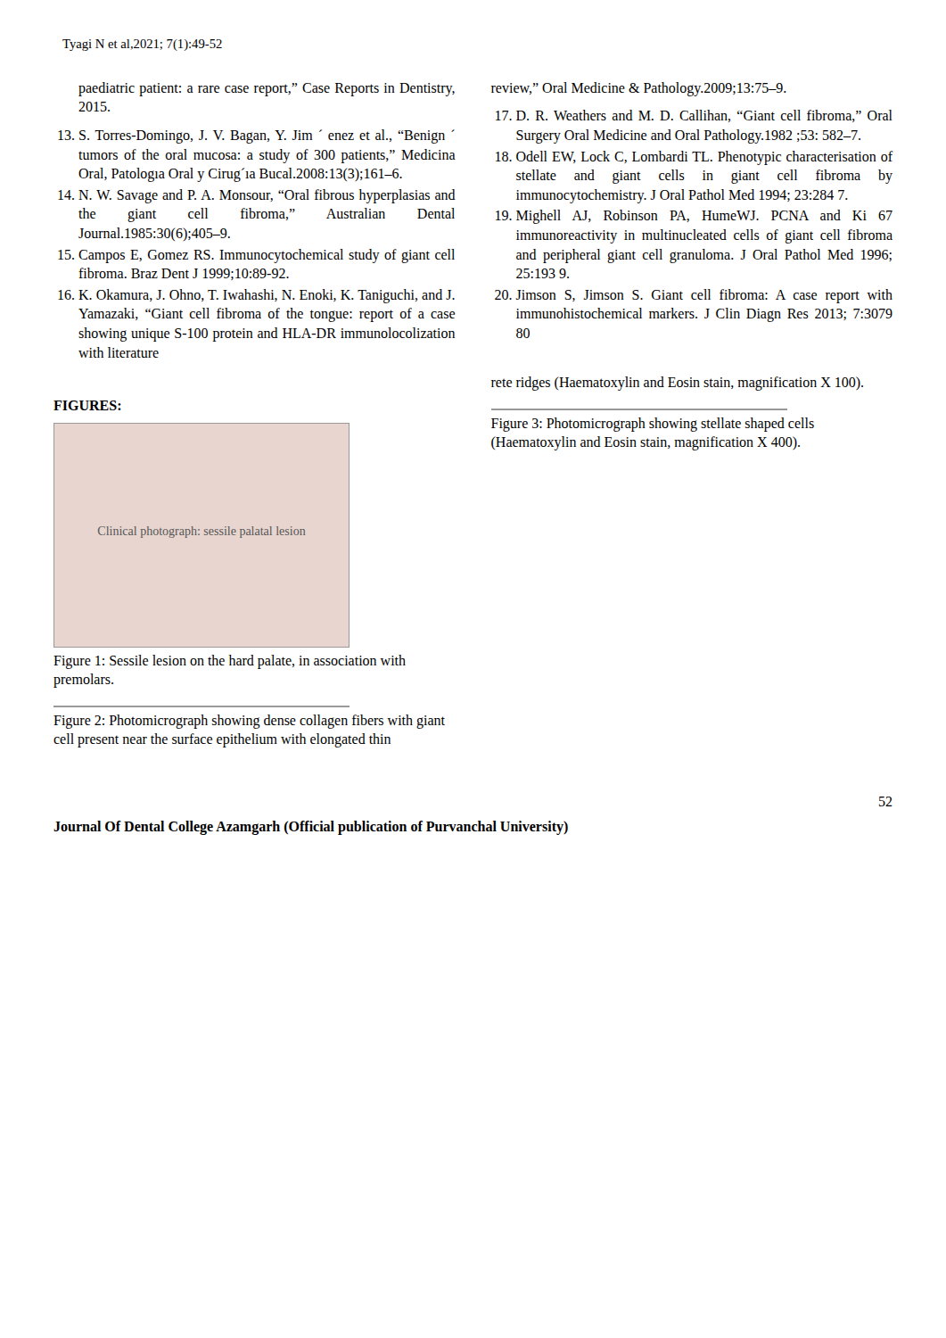Tyagi N et al,2021; 7(1):49-52
paediatric patient: a rare case report,” Case Reports in Dentistry, 2015.
S. Torres-Domingo, J. V. Bagan, Y. Jim ´ enez et al., “Benign ´ tumors of the oral mucosa: a study of 300 patients,” Medicina Oral, Patologıa Oral y Cirug´ıa Bucal.2008:13(3);161–6.
N. W. Savage and P. A. Monsour, “Oral fibrous hyperplasias and the giant cell fibroma,” Australian Dental Journal.1985:30(6);405–9.
Campos E, Gomez RS. Immunocytochemical study of giant cell fibroma. Braz Dent J 1999;10:89-92.
K. Okamura, J. Ohno, T. Iwahashi, N. Enoki, K. Taniguchi, and J. Yamazaki, “Giant cell fibroma of the tongue: report of a case showing unique S-100 protein and HLA-DR immunolocolization with literature
review,” Oral Medicine & Pathology.2009;13:75–9.
D. R. Weathers and M. D. Callihan, “Giant cell fibroma,” Oral Surgery Oral Medicine and Oral Pathology.1982 ;53: 582–7.
Odell EW, Lock C, Lombardi TL. Phenotypic characterisation of stellate and giant cells in giant cell fibroma by immunocytochemistry. J Oral Pathol Med 1994; 23:284 7.
Mighell AJ, Robinson PA, HumeWJ. PCNA and Ki 67 immunoreactivity in multinucleated cells of giant cell fibroma and peripheral giant cell granuloma. J Oral Pathol Med 1996; 25:193 9.
Jimson S, Jimson S. Giant cell fibroma: A case report with immunohistochemical markers. J Clin Diagn Res 2013; 7:3079 80
FIGURES:
Figure 1: Sessile lesion on the hard palate, in association with premolars.
Figure 2: Photomicrograph showing dense collagen fibers with giant cell present near the surface epithelium with elongated thin
rete ridges (Haematoxylin and Eosin stain, magnification X 100).
Figure 3: Photomicrograph showing stellate shaped cells (Haematoxylin and Eosin stain, magnification X 400).
52
Journal Of Dental College Azamgarh (Official publication of Purvanchal University)